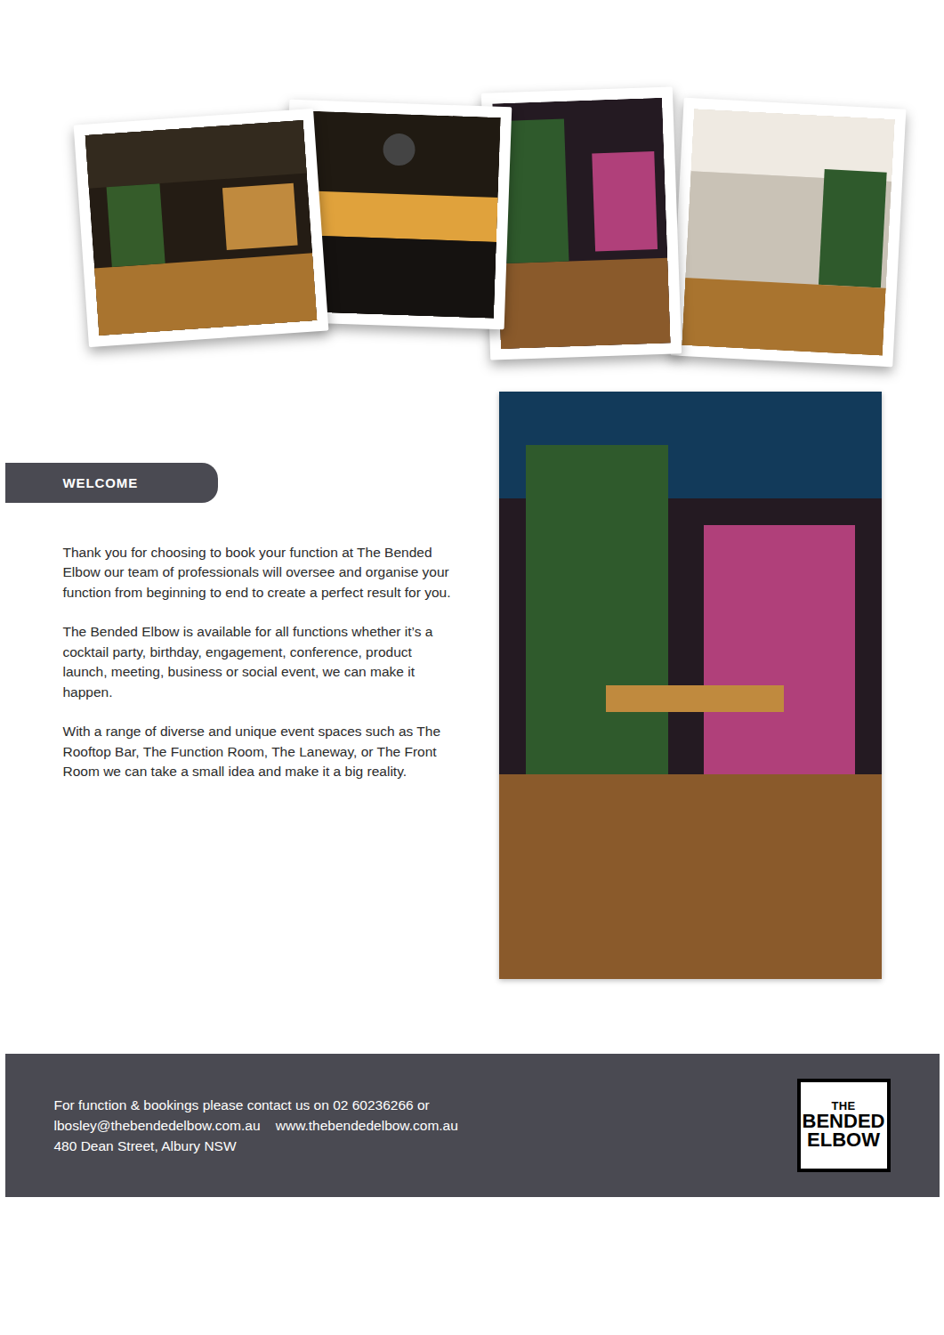WELCOME
Thank you for choosing to book your function at The Bended Elbow our team of professionals will oversee and organise your function from beginning to end to create a perfect result for you.
The Bended Elbow is available for all functions whether it’s a cocktail party, birthday, engagement, conference, product launch, meeting, business or social event, we can make it happen.
With a range of diverse and unique event spaces such as The Rooftop Bar, The Function Room, The Laneway, or The Front Room we can take a small idea and make it a big reality.
For function & bookings please contact us on 02 60236266 or
lbosley@thebendedelbow.com.au www.thebendedelbow.com.au
480 Dean Street, Albury NSW
THE BENDED ELBOW